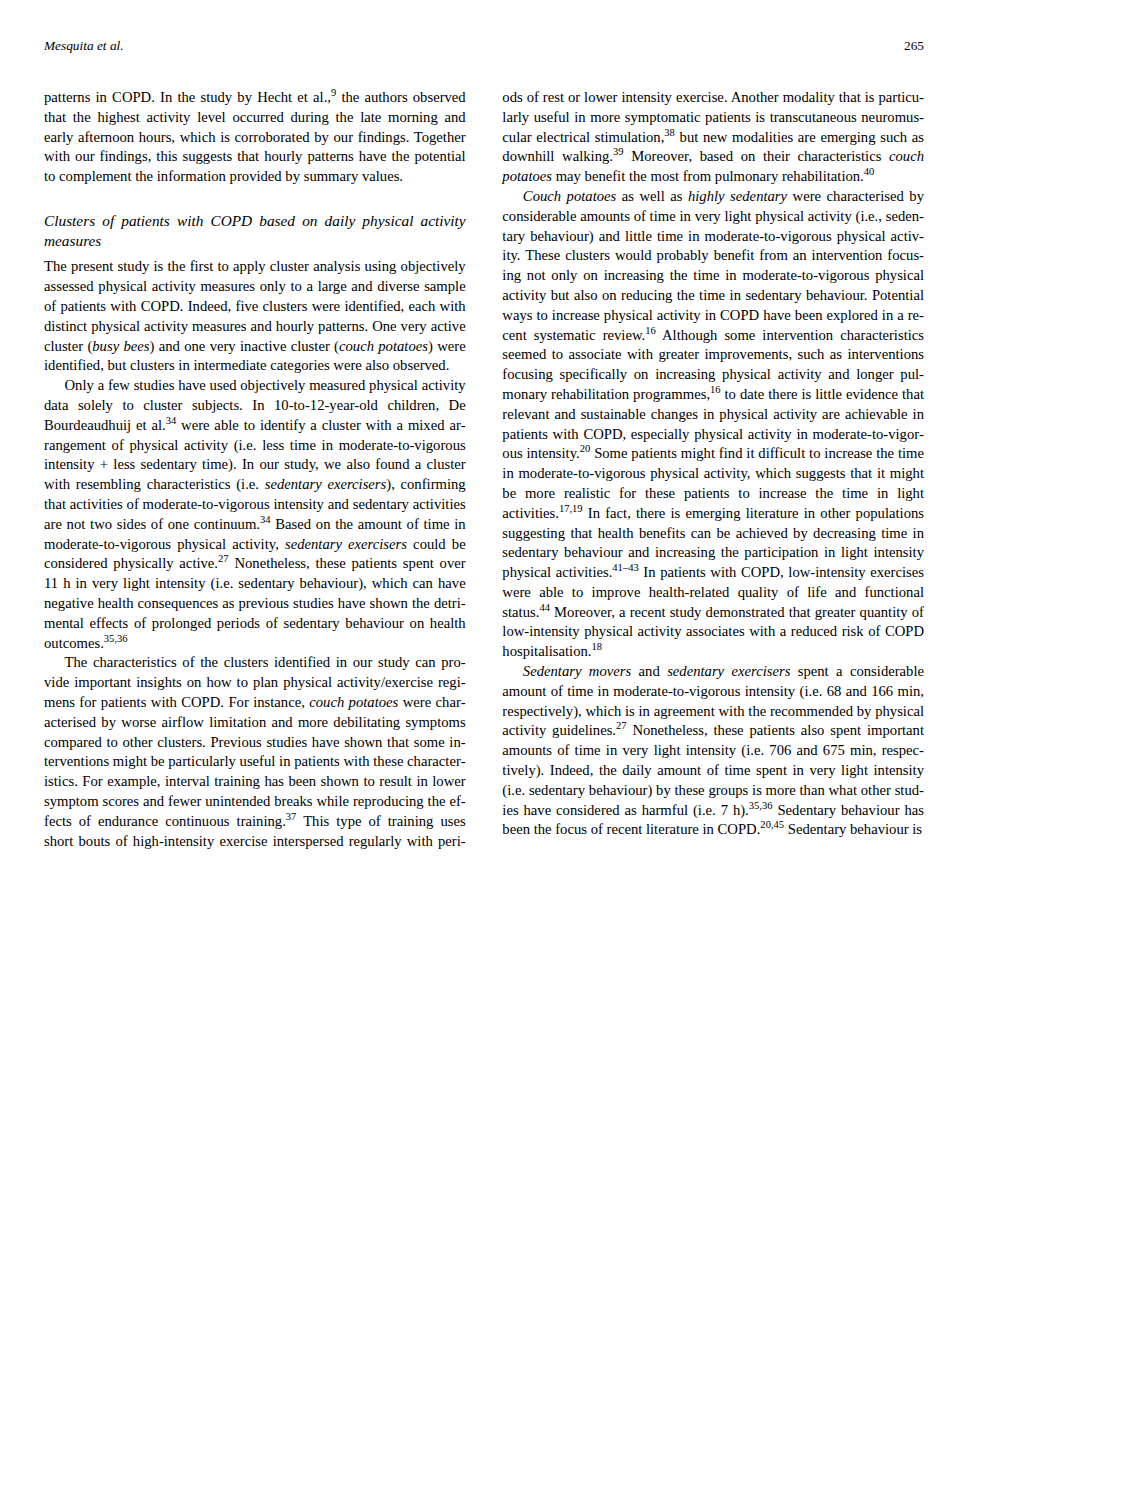Mesquita et al. 265
patterns in COPD. In the study by Hecht et al.,9 the authors observed that the highest activity level occurred during the late morning and early afternoon hours, which is corroborated by our findings. Together with our findings, this suggests that hourly patterns have the potential to complement the information provided by summary values.
Clusters of patients with COPD based on daily physical activity measures
The present study is the first to apply cluster analysis using objectively assessed physical activity measures only to a large and diverse sample of patients with COPD. Indeed, five clusters were identified, each with distinct physical activity measures and hourly patterns. One very active cluster (busy bees) and one very inactive cluster (couch potatoes) were identified, but clusters in intermediate categories were also observed.
Only a few studies have used objectively measured physical activity data solely to cluster subjects. In 10-to-12-year-old children, De Bourdeaudhuij et al.34 were able to identify a cluster with a mixed arrangement of physical activity (i.e. less time in moderate-to-vigorous intensity + less sedentary time). In our study, we also found a cluster with resembling characteristics (i.e. sedentary exercisers), confirming that activities of moderate-to-vigorous intensity and sedentary activities are not two sides of one continuum.34 Based on the amount of time in moderate-to-vigorous physical activity, sedentary exercisers could be considered physically active.27 Nonetheless, these patients spent over 11 h in very light intensity (i.e. sedentary behaviour), which can have negative health consequences as previous studies have shown the detrimental effects of prolonged periods of sedentary behaviour on health outcomes.35,36
The characteristics of the clusters identified in our study can provide important insights on how to plan physical activity/exercise regimens for patients with COPD. For instance, couch potatoes were characterised by worse airflow limitation and more debilitating symptoms compared to other clusters. Previous studies have shown that some interventions might be particularly useful in patients with these characteristics. For example, interval training has been shown to result in lower symptom scores and fewer unintended breaks while reproducing the effects of endurance continuous training.37 This type of training uses short bouts of high-intensity exercise interspersed regularly with periods of rest or lower intensity exercise. Another modality that is particularly useful in more symptomatic patients is transcutaneous neuromuscular electrical stimulation,38 but new modalities are emerging such as downhill walking.39 Moreover, based on their characteristics couch potatoes may benefit the most from pulmonary rehabilitation.40
Couch potatoes as well as highly sedentary were characterised by considerable amounts of time in very light physical activity (i.e., sedentary behaviour) and little time in moderate-to-vigorous physical activity. These clusters would probably benefit from an intervention focusing not only on increasing the time in moderate-to-vigorous physical activity but also on reducing the time in sedentary behaviour. Potential ways to increase physical activity in COPD have been explored in a recent systematic review.16 Although some intervention characteristics seemed to associate with greater improvements, such as interventions focusing specifically on increasing physical activity and longer pulmonary rehabilitation programmes,16 to date there is little evidence that relevant and sustainable changes in physical activity are achievable in patients with COPD, especially physical activity in moderate-to-vigorous intensity.20 Some patients might find it difficult to increase the time in moderate-to-vigorous physical activity, which suggests that it might be more realistic for these patients to increase the time in light activities.17,19 In fact, there is emerging literature in other populations suggesting that health benefits can be achieved by decreasing time in sedentary behaviour and increasing the participation in light intensity physical activities.41–43 In patients with COPD, low-intensity exercises were able to improve health-related quality of life and functional status.44 Moreover, a recent study demonstrated that greater quantity of low-intensity physical activity associates with a reduced risk of COPD hospitalisation.18
Sedentary movers and sedentary exercisers spent a considerable amount of time in moderate-to-vigorous intensity (i.e. 68 and 166 min, respectively), which is in agreement with the recommended by physical activity guidelines.27 Nonetheless, these patients also spent important amounts of time in very light intensity (i.e. 706 and 675 min, respectively). Indeed, the daily amount of time spent in very light intensity (i.e. sedentary behaviour) by these groups is more than what other studies have considered as harmful (i.e. 7 h).35,36 Sedentary behaviour has been the focus of recent literature in COPD.20,45 Sedentary behaviour is